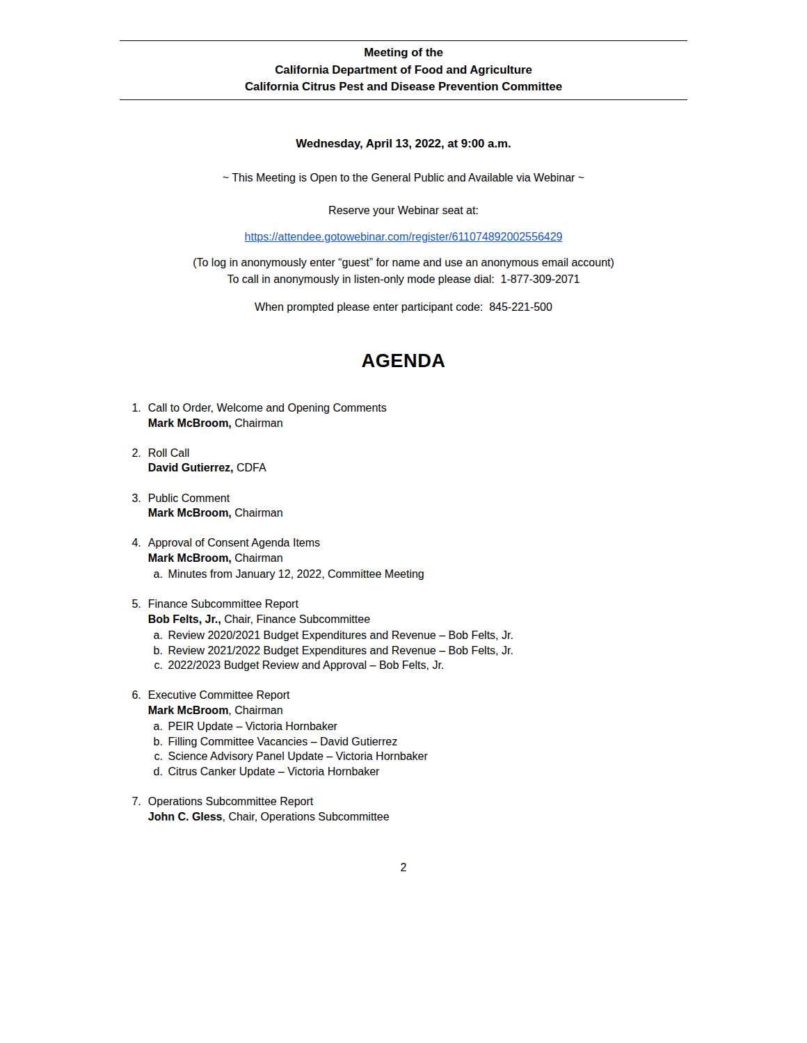Meeting of the
California Department of Food and Agriculture
California Citrus Pest and Disease Prevention Committee
Wednesday, April 13, 2022, at 9:00 a.m.
~ This Meeting is Open to the General Public and Available via Webinar ~
Reserve your Webinar seat at:
https://attendee.gotowebinar.com/register/611074892002556429
(To log in anonymously enter “guest” for name and use an anonymous email account)
To call in anonymously in listen-only mode please dial: 1-877-309-2071
When prompted please enter participant code: 845-221-500
AGENDA
Call to Order, Welcome and Opening Comments Mark McBroom, Chairman
Roll Call David Gutierrez, CDFA
Public Comment Mark McBroom, Chairman
Approval of Consent Agenda Items Mark McBroom, Chairman
Minutes from January 12, 2022, Committee Meeting
Finance Subcommittee Report Bob Felts, Jr., Chair, Finance Subcommittee
Review 2020/2021 Budget Expenditures and Revenue – Bob Felts, Jr.
Review 2021/2022 Budget Expenditures and Revenue – Bob Felts, Jr.
2022/2023 Budget Review and Approval – Bob Felts, Jr.
Executive Committee Report Mark McBroom, Chairman
PEIR Update – Victoria Hornbaker
Filling Committee Vacancies – David Gutierrez
Science Advisory Panel Update – Victoria Hornbaker
Citrus Canker Update – Victoria Hornbaker
Operations Subcommittee Report John C. Gless, Chair, Operations Subcommittee
2